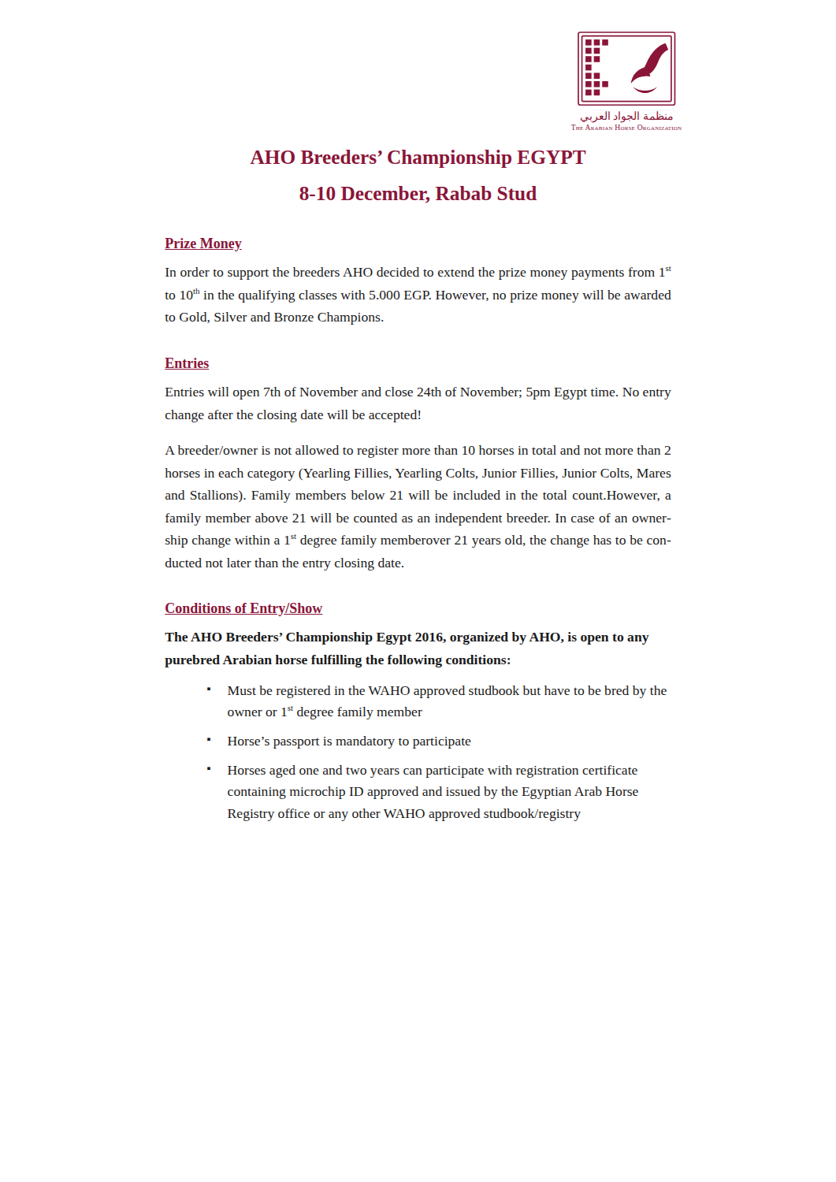منظمة الجواد العربي
The Arabian Horse Organization
AHO Breeders’ Championship EGYPT 8-10 December, Rabab Stud
Prize Money
In order to support the breeders AHO decided to extend the prize money payments from 1st to 10th in the qualifying classes with 5.000 EGP. However, no prize money will be awarded to Gold, Silver and Bronze Champions.
Entries
Entries will open 7th of November and close 24th of November; 5pm Egypt time. No entry change after the closing date will be accepted!
A breeder/owner is not allowed to register more than 10 horses in total and not more than 2 horses in each category (Yearling Fillies, Yearling Colts, Junior Fillies, Junior Colts, Mares and Stallions). Family members below 21 will be included in the total count.However, a family member above 21 will be counted as an independent breeder. In case of an ownership change within a 1st degree family memberover 21 years old, the change has to be conducted not later than the entry closing date.
Conditions of Entry/Show
The AHO Breeders’ Championship Egypt 2016, organized by AHO, is open to any purebred Arabian horse fulfilling the following conditions:
Must be registered in the WAHO approved studbook but have to be bred by the owner or 1st degree family member
Horse’s passport is mandatory to participate
Horses aged one and two years can participate with registration certificate containing microchip ID approved and issued by the Egyptian Arab Horse Registry office or any other WAHO approved studbook/registry